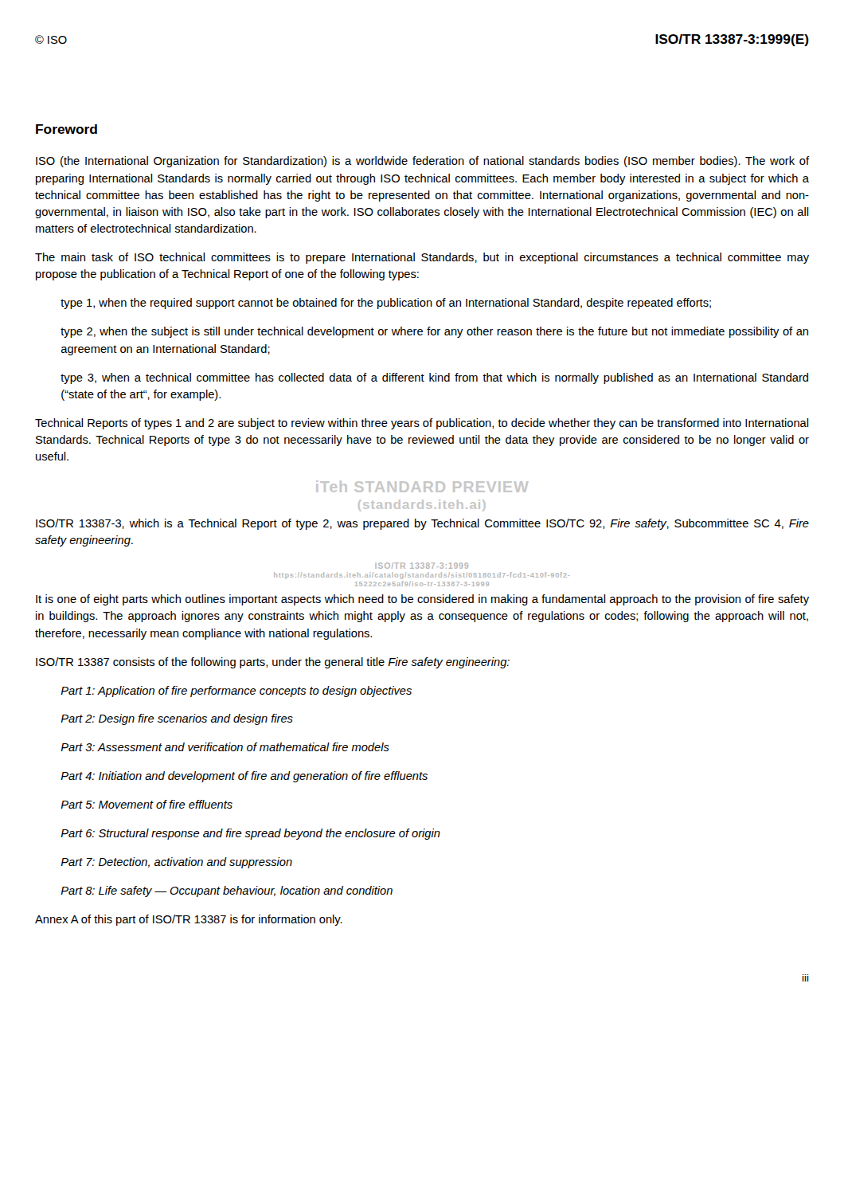© ISO
ISO/TR 13387-3:1999(E)
Foreword
ISO (the International Organization for Standardization) is a worldwide federation of national standards bodies (ISO member bodies). The work of preparing International Standards is normally carried out through ISO technical committees. Each member body interested in a subject for which a technical committee has been established has the right to be represented on that committee. International organizations, governmental and non-governmental, in liaison with ISO, also take part in the work. ISO collaborates closely with the International Electrotechnical Commission (IEC) on all matters of electrotechnical standardization.
The main task of ISO technical committees is to prepare International Standards, but in exceptional circumstances a technical committee may propose the publication of a Technical Report of one of the following types:
type 1, when the required support cannot be obtained for the publication of an International Standard, despite repeated efforts;
type 2, when the subject is still under technical development or where for any other reason there is the future but not immediate possibility of an agreement on an International Standard;
type 3, when a technical committee has collected data of a different kind from that which is normally published as an International Standard (“state of the art“, for example).
Technical Reports of types 1 and 2 are subject to review within three years of publication, to decide whether they can be transformed into International Standards. Technical Reports of type 3 do not necessarily have to be reviewed until the data they provide are considered to be no longer valid or useful.
iTeh STANDARD PREVIEW
(standards.iteh.ai)
ISO/TR 13387-3, which is a Technical Report of type 2, was prepared by Technical Committee ISO/TC 92, Fire safety, Subcommittee SC 4, Fire safety engineering.
ISO/TR 13387-3:1999
https://standards.iteh.ai/catalog/standards/sist/051801d7-fcd1-410f-90f2-
15222c2e5af9/iso-tr-13387-3-1999
It is one of eight parts which outlines important aspects which need to be considered in making a fundamental approach to the provision of fire safety in buildings. The approach ignores any constraints which might apply as a consequence of regulations or codes; following the approach will not, therefore, necessarily mean compliance with national regulations.
ISO/TR 13387 consists of the following parts, under the general title Fire safety engineering:
Part 1: Application of fire performance concepts to design objectives
Part 2: Design fire scenarios and design fires
Part 3: Assessment and verification of mathematical fire models
Part 4: Initiation and development of fire and generation of fire effluents
Part 5: Movement of fire effluents
Part 6: Structural response and fire spread beyond the enclosure of origin
Part 7: Detection, activation and suppression
Part 8: Life safety — Occupant behaviour, location and condition
Annex A of this part of ISO/TR 13387 is for information only.
iii